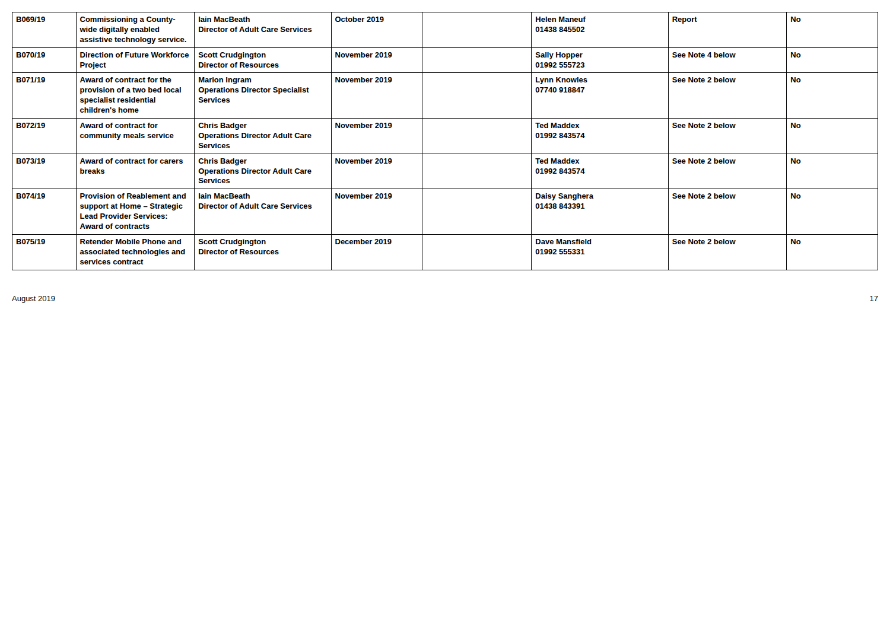| B069/19 | Commissioning a County-wide digitally enabled assistive technology service. | Iain MacBeath Director of Adult Care Services | October 2019 | | Helen Maneuf 01438 845502 | Report | No |
| B070/19 | Direction of Future Workforce Project | Scott Crudgington Director of Resources | November 2019 | | Sally Hopper 01992 555723 | See Note 4 below | No |
| B071/19 | Award of contract for the provision of a two bed local specialist residential children's home | Marion Ingram Operations Director Specialist Services | November 2019 | | Lynn Knowles 07740 918847 | See Note 2 below | No |
| B072/19 | Award of contract for community meals service | Chris Badger Operations Director Adult Care Services | November 2019 | | Ted Maddex 01992 843574 | See Note 2 below | No |
| B073/19 | Award of contract for carers breaks | Chris Badger Operations Director Adult Care Services | November 2019 | | Ted Maddex 01992 843574 | See Note 2 below | No |
| B074/19 | Provision of Reablement and support at Home – Strategic Lead Provider Services: Award of contracts | Iain MacBeath Director of Adult Care Services | November 2019 | | Daisy Sanghera 01438 843391 | See Note 2 below | No |
| B075/19 | Retender Mobile Phone and associated technologies and services contract | Scott Crudgington Director of Resources | December 2019 | | Dave Mansfield 01992 555331 | See Note 2 below | No |
August 2019 17